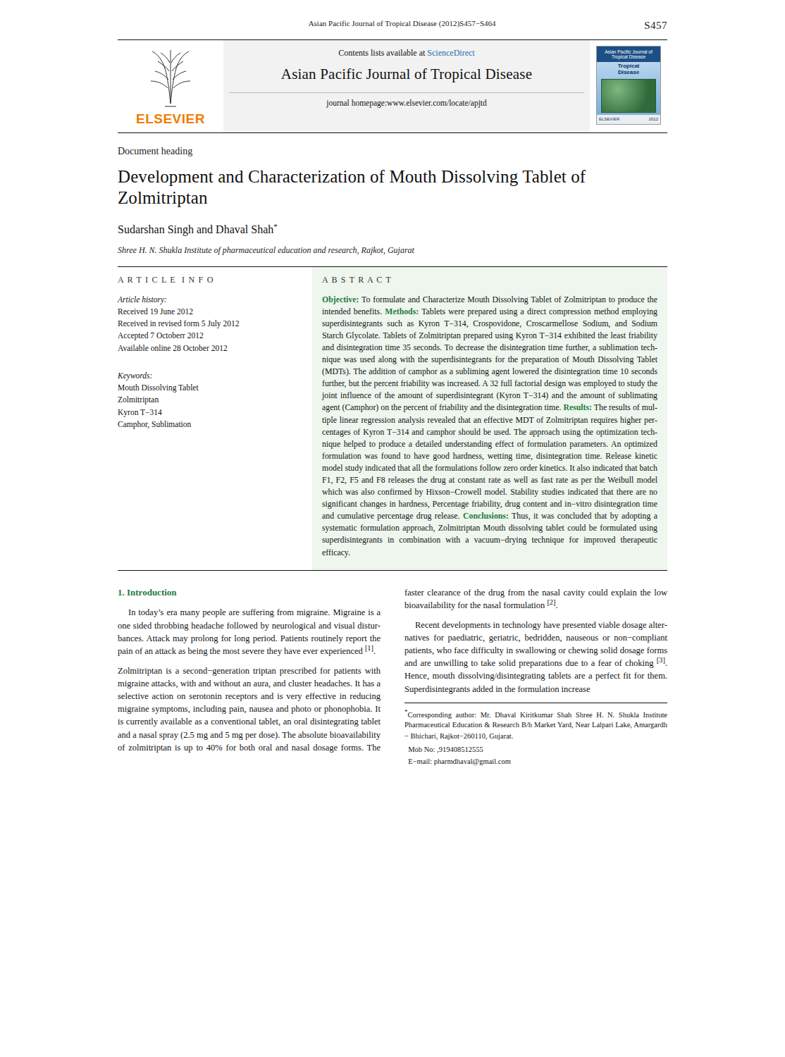Asian Pacific Journal of Tropical Disease (2012)S457−S464
S457
ELSEVIER
Contents lists available at ScienceDirect
Asian Pacific Journal of Tropical Disease
journal homepage:www.elsevier.com/locate/apjtd
Asian Pacific Journal of
Tropical Disease
Tropical
Disease
ELSEVIER 2012
Document heading
Development and Characterization of Mouth Dissolving Tablet of Zolmitriptan
Sudarshan Singh and Dhaval Shah*
Shree H. N. Shukla Institute of pharmaceutical education and research, Rajkot, Gujarat
A R T I C L E I N F O
Article history:
Received 19 June 2012
Received in revised form 5 July 2012
Accepted 7 Octoberr 2012
Available online 28 October 2012
Keywords:
Mouth Dissolving Tablet
Zolmitriptan
Kyron T−314
Camphor, Sublimation
A B S T R A C T
Objective: To formulate and Characterize Mouth Dissolving Tablet of Zolmitriptan to produce the intended benefits. Methods: Tablets were prepared using a direct compression method employing superdisintegrants such as Kyron T−314, Crospovidone, Croscarmellose Sodium, and Sodium Starch Glycolate. Tablets of Zolmitriptan prepared using Kyron T−314 exhibited the least friability and disintegration time 35 seconds. To decrease the disintegration time further, a sublimation technique was used along with the superdisintegrants for the preparation of Mouth Dissolving Tablet (MDTs). The addition of camphor as a subliming agent lowered the disintegration time 10 seconds further, but the percent friability was increased. A 32 full factorial design was employed to study the joint influence of the amount of superdisintegrant (Kyron T−314) and the amount of sublimating agent (Camphor) on the percent of friability and the disintegration time. Results: The results of multiple linear regression analysis revealed that an effective MDT of Zolmitriptan requires higher percentages of Kyron T−314 and camphor should be used. The approach using the optimization technique helped to produce a detailed understanding effect of formulation parameters. An optimized formulation was found to have good hardness, wetting time, disintegration time. Release kinetic model study indicated that all the formulations follow zero order kinetics. It also indicated that batch F1, F2, F5 and F8 releases the drug at constant rate as well as fast rate as per the Weibull model which was also confirmed by Hixson−Crowell model. Stability studies indicated that there are no significant changes in hardness, Percentage friability, drug content and in−vitro disintegration time and cumulative percentage drug release. Conclusions: Thus, it was concluded that by adopting a systematic formulation approach, Zolmitriptan Mouth dissolving tablet could be formulated using superdisintegrants in combination with a vacuum−drying technique for improved therapeutic efficacy.
1. Introduction
In today’s era many people are suffering from migraine. Migraine is a one sided throbbing headache followed by neurological and visual disturbances. Attack may prolong for long period. Patients routinely report the pain of an attack as being the most severe they have ever experienced [1].
Zolmitriptan is a second−generation triptan prescribed for patients with migraine attacks, with and without an aura, and cluster headaches. It has a selective action on serotonin receptors and is very effective in reducing migraine symptoms, including pain, nausea and photo or phonophobia. It is currently available as a conventional tablet, an oral disintegrating tablet and a nasal spray (2.5 mg and 5 mg per dose). The absolute bioavailability of zolmitriptan is up to 40% for both oral and nasal dosage forms. The faster clearance of the drug from the nasal cavity could explain the low bioavailability for the nasal formulation [2].
Recent developments in technology have presented viable dosage alternatives for paediatric, geriatric, bedridden, nauseous or non−compliant patients, who face difficulty in swallowing or chewing solid dosage forms and are unwilling to take solid preparations due to a fear of choking [3]. Hence, mouth dissolving/disintegrating tablets are a perfect fit for them. Superdisintegrants added in the formulation increase
*Corresponding author: Mr. Dhaval Kiritkumar Shah Shree H. N. Shukla Institute Pharmaceutical Education & Research B/h Market Yard, Near Lalpari Lake, Amargardh − Bhichari, Rajkot−260110, Gujarat.
Mob No: ,919408512555
E−mail: pharmdhaval@gmail.com